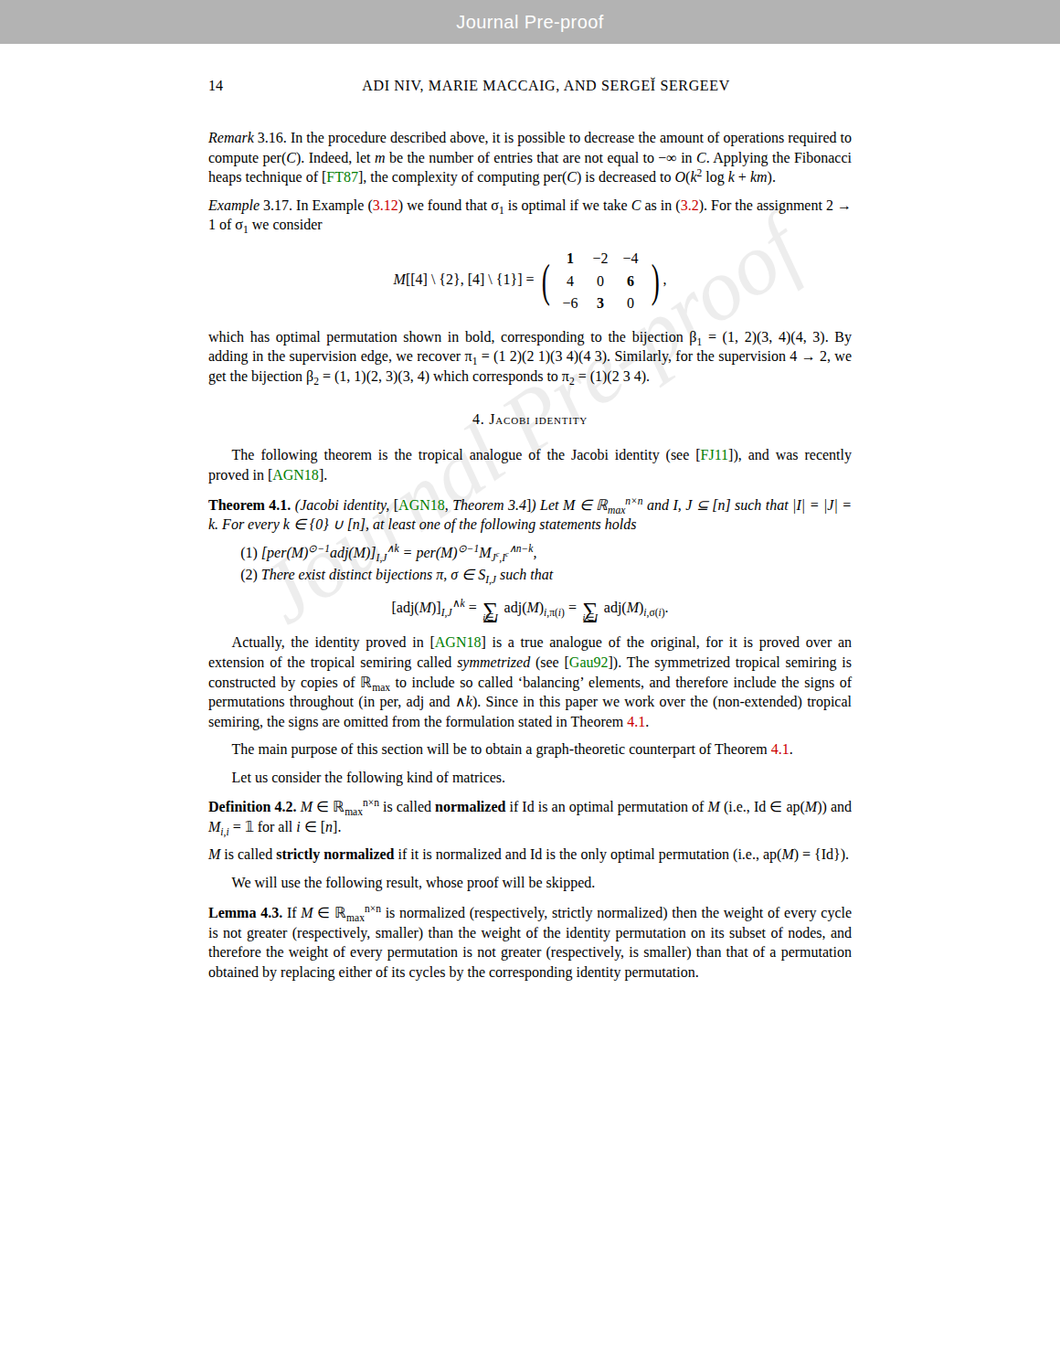Journal Pre-proof
Journal Pre-proof
14 ADI NIV, MARIE MACCAIG, AND SERGEĬ SERGEEV
Remark 3.16. In the procedure described above, it is possible to decrease the amount of operations required to compute per(C). Indeed, let m be the number of entries that are not equal to −∞ in C. Applying the Fibonacci heaps technique of [FT87], the complexity of computing per(C) is decreased to O(k2 log k + km).
Example 3.17. In Example (3.12) we found that σ1 is optimal if we take C as in (3.2). For the assignment 2 → 1 of σ1 we consider
M[[4] \ {2}, [4] \ {1}] = (
| 1 | −2 | −4 |
| 4 | 0 | 6 |
| −6 | 3 | 0 |
) ,
which has optimal permutation shown in bold, corresponding to the bijection β1 = (1, 2)(3, 4)(4, 3). By adding in the supervision edge, we recover π1 = (1 2)(2 1)(3 4)(4 3). Similarly, for the supervision 4 → 2, we get the bijection β2 = (1, 1)(2, 3)(3, 4) which corresponds to π2 = (1)(2 3 4).
4. Jacobi identity
The following theorem is the tropical analogue of the Jacobi identity (see [FJ11]), and was recently proved in [AGN18].
Theorem 4.1. (Jacobi identity, [AGN18, Theorem 3.4]) Let M ∈ ℝmaxn×n and I, J ⊆ [n] such that |I| = |J| = k. For every k ∈ {0} ∪ [n], at least one of the following statements holds
(1) [per(M)⊙−1adj(M)]I,J∧k = per(M)⊙−1MJc,Ic∧n−k,
(2) There exist distinct bijections π, σ ∈ SI,J such that
[adj(M)]I,J∧k = ∑i∈I adj(M)i,π(i) = ∑i∈I adj(M)i,σ(i).
Actually, the identity proved in [AGN18] is a true analogue of the original, for it is proved over an extension of the tropical semiring called symmetrized (see [Gau92]). The symmetrized tropical semiring is constructed by copies of ℝmax to include so called ‘balancing’ elements, and therefore include the signs of permutations throughout (in per, adj and ∧k). Since in this paper we work over the (non-extended) tropical semiring, the signs are omitted from the formulation stated in Theorem 4.1.
The main purpose of this section will be to obtain a graph-theoretic counterpart of Theorem 4.1.
Let us consider the following kind of matrices.
Definition 4.2. M ∈ ℝmaxn×n is called normalized if Id is an optimal permutation of M (i.e., Id ∈ ap(M)) and Mi,i = 𝟙 for all i ∈ [n].
M is called strictly normalized if it is normalized and Id is the only optimal permutation (i.e., ap(M) = {Id}).
We will use the following result, whose proof will be skipped.
Lemma 4.3. If M ∈ ℝmaxn×n is normalized (respectively, strictly normalized) then the weight of every cycle is not greater (respectively, smaller) than the weight of the identity permutation on its subset of nodes, and therefore the weight of every permutation is not greater (respectively, is smaller) than that of a permutation obtained by replacing either of its cycles by the corresponding identity permutation.